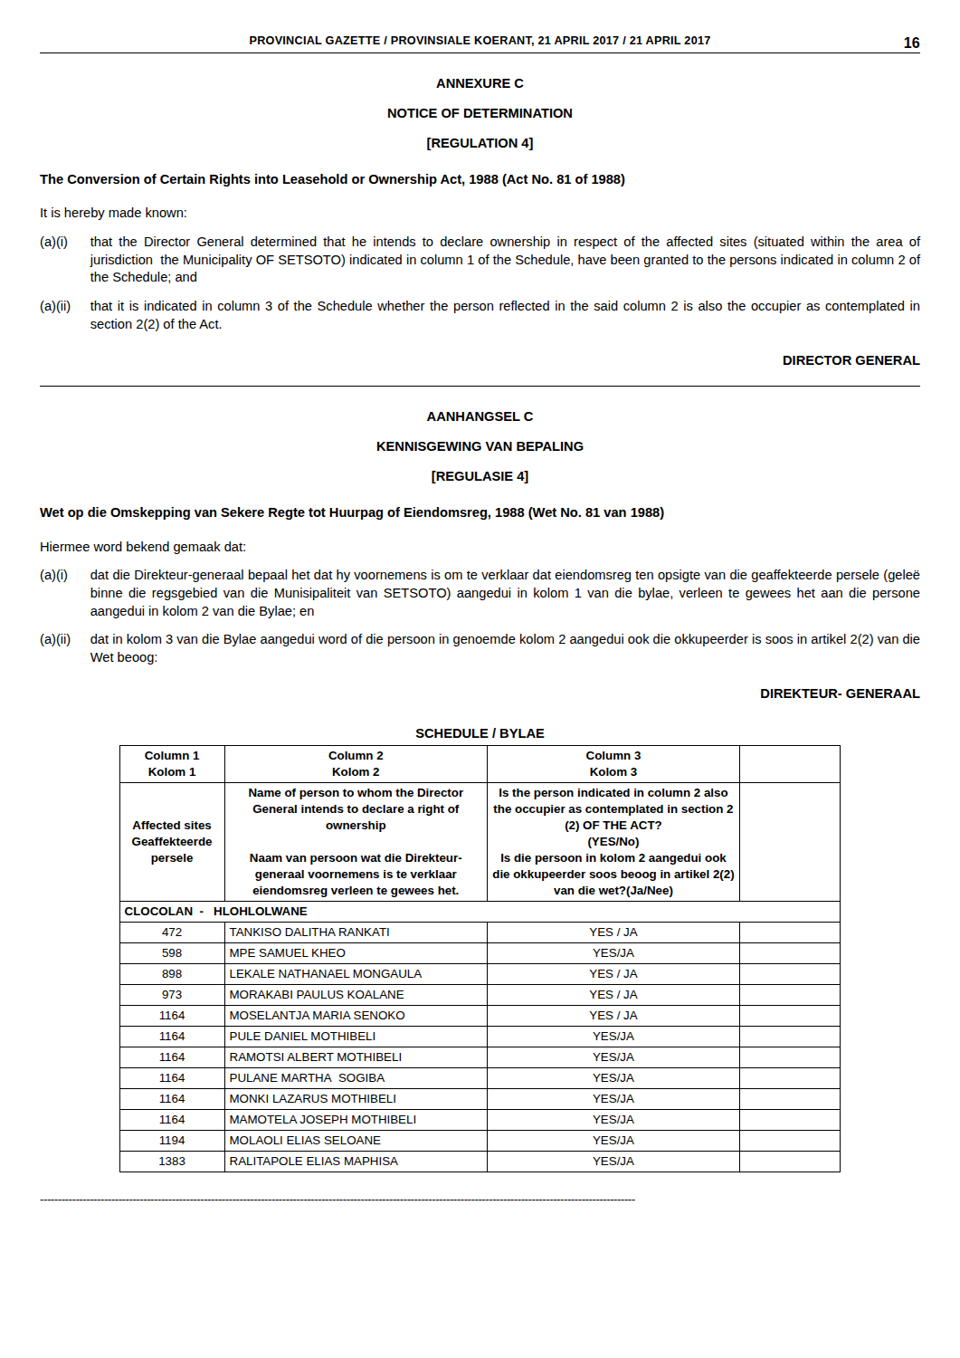PROVINCIAL GAZETTE / PROVINSIALE KOERANT, 21 APRIL 2017 / 21 APRIL 2017 16
ANNEXURE C
NOTICE OF DETERMINATION
[REGULATION 4]
The Conversion of Certain Rights into Leasehold or Ownership Act, 1988 (Act No. 81 of 1988)
It is hereby made known:
(a)(i)
that the Director General determined that he intends to declare ownership in respect of the affected sites (situated within the area of jurisdiction the Municipality OF SETSOTO) indicated in column 1 of the Schedule, have been granted to the persons indicated in column 2 of the Schedule; and
(a)(ii)
that it is indicated in column 3 of the Schedule whether the person reflected in the said column 2 is also the occupier as contemplated in section 2(2) of the Act.
DIRECTOR GENERAL
AANHANGSEL C
KENNISGEWING VAN BEPALING
[REGULASIE 4]
Wet op die Omskepping van Sekere Regte tot Huurpag of Eiendomsreg, 1988 (Wet No. 81 van 1988)
Hiermee word bekend gemaak dat:
(a)(i)
dat die Direkteur-generaal bepaal het dat hy voornemens is om te verklaar dat eiendomsreg ten opsigte van die geaffekteerde persele (geleë binne die regsgebied van die Munisipaliteit van SETSOTO) aangedui in kolom 1 van die bylae, verleen te gewees het aan die persone aangedui in kolom 2 van die Bylae; en
(a)(ii)
dat in kolom 3 van die Bylae aangedui word of die persoon in genoemde kolom 2 aangedui ook die okkupeerder is soos in artikel 2(2) van die Wet beoog:
DIREKTEUR- GENERAAL
SCHEDULE / BYLAE
| Column 1 Kolom 1 | Column 2 Kolom 2 | Column 3 Kolom 3 | |
| --- | --- | --- | --- |
| Affected sites Geaffekteerde persele | Name of person to whom the Director General intends to declare a right of ownership Naam van persoon wat die Direkteur-generaal voornemens is te verklaar eiendomsreg verleen te gewees het. | Is the person indicated in column 2 also the occupier as contemplated in section 2 (2) OF THE ACT? (YES/No) Is die persoon in kolom 2 aangedui ook die okkupeerder soos beoog in artikel 2(2) van die wet?(Ja/Nee) | |
| CLOCOLAN - HLOHLOLWANE |
| 472 | TANKISO DALITHA RANKATI | YES / JA | |
| 598 | MPE SAMUEL KHEO | YES/JA | |
| 898 | LEKALE NATHANAEL MONGAULA | YES / JA | |
| 973 | MORAKABI PAULUS KOALANE | YES / JA | |
| 1164 | MOSELANTJA MARIA SENOKO | YES / JA | |
| 1164 | PULE DANIEL MOTHIBELI | YES/JA | |
| 1164 | RAMOTSI ALBERT MOTHIBELI | YES/JA | |
| 1164 | PULANE MARTHA SOGIBA | YES/JA | |
| 1164 | MONKI LAZARUS MOTHIBELI | YES/JA | |
| 1164 | MAMOTELA JOSEPH MOTHIBELI | YES/JA | |
| 1194 | MOLAOLI ELIAS SELOANE | YES/JA | |
| 1383 | RALITAPOLE ELIAS MAPHISA | YES/JA | |
-----------------------------------------------------------------------------------------------------------------------------------------------------------------------